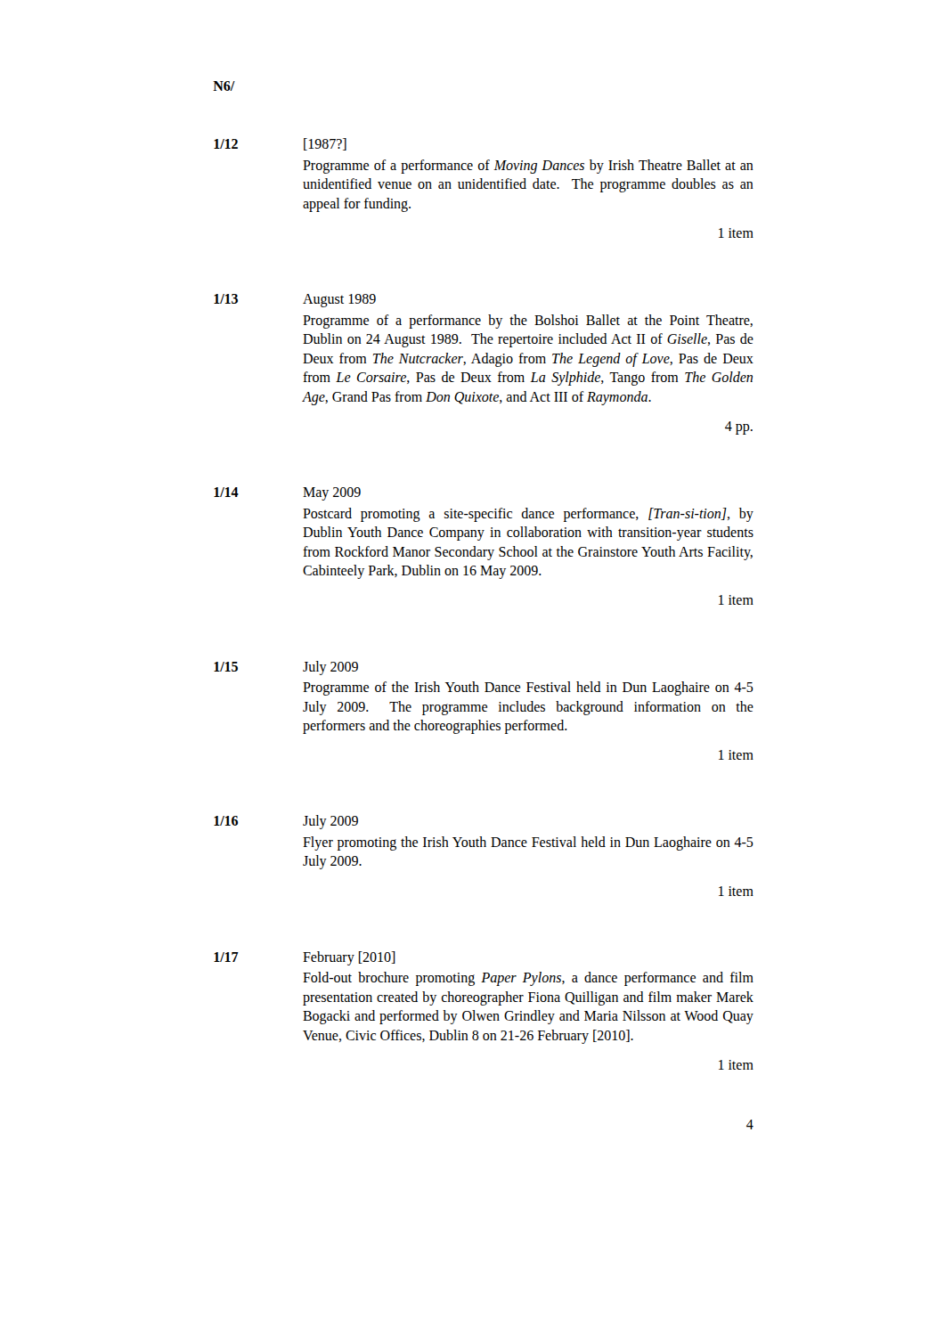N6/
1/12
[1987?]
Programme of a performance of Moving Dances by Irish Theatre Ballet at an unidentified venue on an unidentified date. The programme doubles as an appeal for funding.
1 item
1/13
August 1989
Programme of a performance by the Bolshoi Ballet at the Point Theatre, Dublin on 24 August 1989. The repertoire included Act II of Giselle, Pas de Deux from The Nutcracker, Adagio from The Legend of Love, Pas de Deux from Le Corsaire, Pas de Deux from La Sylphide, Tango from The Golden Age, Grand Pas from Don Quixote, and Act III of Raymonda.
4 pp.
1/14
May 2009
Postcard promoting a site-specific dance performance, [Tran-si-tion], by Dublin Youth Dance Company in collaboration with transition-year students from Rockford Manor Secondary School at the Grainstore Youth Arts Facility, Cabinteely Park, Dublin on 16 May 2009.
1 item
1/15
July 2009
Programme of the Irish Youth Dance Festival held in Dun Laoghaire on 4-5 July 2009. The programme includes background information on the performers and the choreographies performed.
1 item
1/16
July 2009
Flyer promoting the Irish Youth Dance Festival held in Dun Laoghaire on 4-5 July 2009.
1 item
1/17
February [2010]
Fold-out brochure promoting Paper Pylons, a dance performance and film presentation created by choreographer Fiona Quilligan and film maker Marek Bogacki and performed by Olwen Grindley and Maria Nilsson at Wood Quay Venue, Civic Offices, Dublin 8 on 21-26 February [2010].
1 item
4